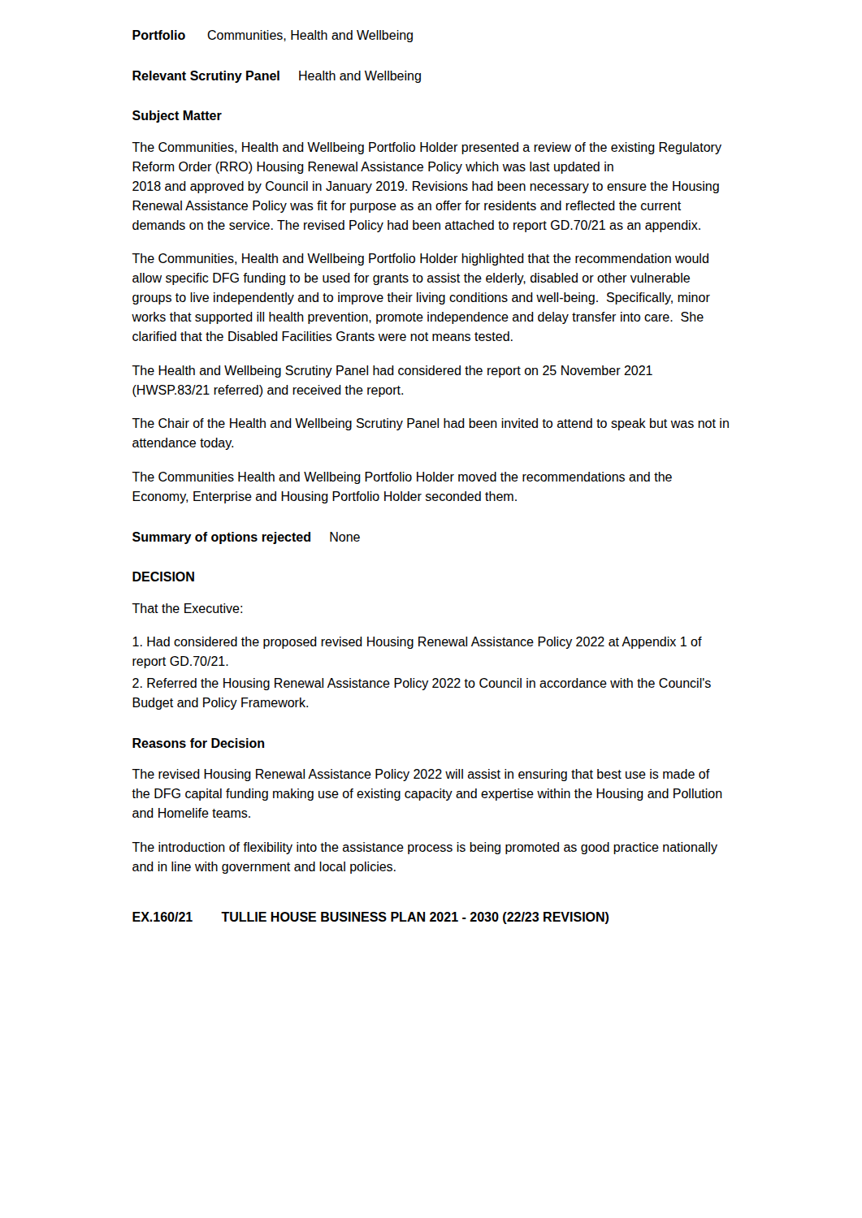Portfolio Communities, Health and Wellbeing
Relevant Scrutiny Panel Health and Wellbeing
Subject Matter
The Communities, Health and Wellbeing Portfolio Holder presented a review of the existing Regulatory Reform Order (RRO) Housing Renewal Assistance Policy which was last updated in
2018 and approved by Council in January 2019. Revisions had been necessary to ensure the Housing Renewal Assistance Policy was fit for purpose as an offer for residents and reflected the current demands on the service. The revised Policy had been attached to report GD.70/21 as an appendix.
The Communities, Health and Wellbeing Portfolio Holder highlighted that the recommendation would allow specific DFG funding to be used for grants to assist the elderly, disabled or other vulnerable groups to live independently and to improve their living conditions and well-being. Specifically, minor works that supported ill health prevention, promote independence and delay transfer into care. She clarified that the Disabled Facilities Grants were not means tested.
The Health and Wellbeing Scrutiny Panel had considered the report on 25 November 2021 (HWSP.83/21 referred) and received the report.
The Chair of the Health and Wellbeing Scrutiny Panel had been invited to attend to speak but was not in attendance today.
The Communities Health and Wellbeing Portfolio Holder moved the recommendations and the Economy, Enterprise and Housing Portfolio Holder seconded them.
Summary of options rejected None
DECISION
That the Executive:
1. Had considered the proposed revised Housing Renewal Assistance Policy 2022 at Appendix 1 of report GD.70/21.
2. Referred the Housing Renewal Assistance Policy 2022 to Council in accordance with the Council's Budget and Policy Framework.
Reasons for Decision
The revised Housing Renewal Assistance Policy 2022 will assist in ensuring that best use is made of the DFG capital funding making use of existing capacity and expertise within the Housing and Pollution and Homelife teams.
The introduction of flexibility into the assistance process is being promoted as good practice nationally and in line with government and local policies.
EX.160/21 TULLIE HOUSE BUSINESS PLAN 2021 - 2030 (22/23 REVISION)